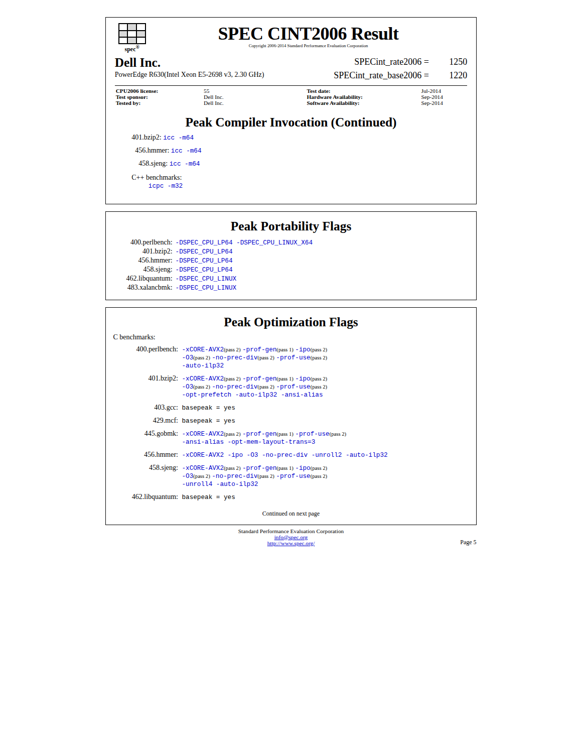spec®
SPEC CINT2006 Result
Copyright 2006-2014 Standard Performance Evaluation Corporation
Dell Inc.
PowerEdge R630(Intel Xeon E5-2698 v3, 2.30 GHz)
SPECint_rate2006 = 1250
SPECint_rate_base2006 = 1220
| CPU2006 license: | 55 | | Test date: | Jul-2014 |
| Test sponsor: | Dell Inc. | | Hardware Availability: | Sep-2014 |
| Tested by: | Dell Inc. | | Software Availability: | Sep-2014 |
Peak Compiler Invocation (Continued)
401.bzip2: icc -m64
456.hmmer: icc -m64
458.sjeng: icc -m64
C++ benchmarks:
icpc -m32
Peak Portability Flags
| 400.perlbench: | -DSPEC_CPU_LP64 -DSPEC_CPU_LINUX_X64 |
| 401.bzip2: | -DSPEC_CPU_LP64 |
| 456.hmmer: | -DSPEC_CPU_LP64 |
| 458.sjeng: | -DSPEC_CPU_LP64 |
| 462.libquantum: | -DSPEC_CPU_LINUX |
| 483.xalancbmk: | -DSPEC_CPU_LINUX |
Peak Optimization Flags
C benchmarks:
400.perlbench: -xCORE-AVX2(pass 2) -prof-gen(pass 1) -ipo(pass 2)
-O3(pass 2) -no-prec-div(pass 2) -prof-use(pass 2)
-auto-ilp32
401.bzip2: -xCORE-AVX2(pass 2) -prof-gen(pass 1) -ipo(pass 2)
-O3(pass 2) -no-prec-div(pass 2) -prof-use(pass 2)
-opt-prefetch -auto-ilp32 -ansi-alias
403.gcc: basepeak = yes
429.mcf: basepeak = yes
445.gobmk: -xCORE-AVX2(pass 2) -prof-gen(pass 1) -prof-use(pass 2)
-ansi-alias -opt-mem-layout-trans=3
456.hmmer: -xCORE-AVX2 -ipo -O3 -no-prec-div -unroll2 -auto-ilp32
458.sjeng: -xCORE-AVX2(pass 2) -prof-gen(pass 1) -ipo(pass 2)
-O3(pass 2) -no-prec-div(pass 2) -prof-use(pass 2)
-unroll4 -auto-ilp32
462.libquantum: basepeak = yes
Continued on next page
Standard Performance Evaluation Corporation
info@spec.org
http://www.spec.org/ Page 5